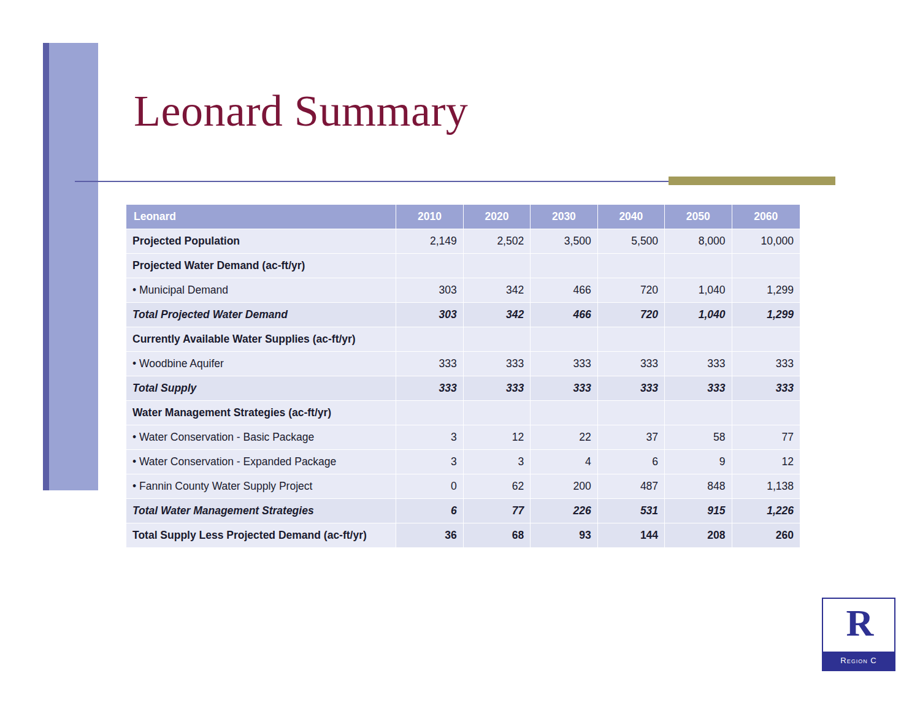Leonard Summary
| Leonard | 2010 | 2020 | 2030 | 2040 | 2050 | 2060 |
| --- | --- | --- | --- | --- | --- | --- |
| Projected Population | 2,149 | 2,502 | 3,500 | 5,500 | 8,000 | 10,000 |
| Projected Water Demand (ac-ft/yr) | | | | | | |
| • Municipal Demand | 303 | 342 | 466 | 720 | 1,040 | 1,299 |
| Total Projected Water Demand | 303 | 342 | 466 | 720 | 1,040 | 1,299 |
| Currently Available Water Supplies (ac-ft/yr) | | | | | | |
| • Woodbine Aquifer | 333 | 333 | 333 | 333 | 333 | 333 |
| Total Supply | 333 | 333 | 333 | 333 | 333 | 333 |
| Water Management Strategies (ac-ft/yr) | | | | | | |
| • Water Conservation - Basic Package | 3 | 12 | 22 | 37 | 58 | 77 |
| • Water Conservation - Expanded Package | 3 | 3 | 4 | 6 | 9 | 12 |
| • Fannin County Water Supply Project | 0 | 62 | 200 | 487 | 848 | 1,138 |
| Total Water Management Strategies | 6 | 77 | 226 | 531 | 915 | 1,226 |
| Total Supply Less Projected Demand (ac-ft/yr) | 36 | 68 | 93 | 144 | 208 | 260 |
R
Region C